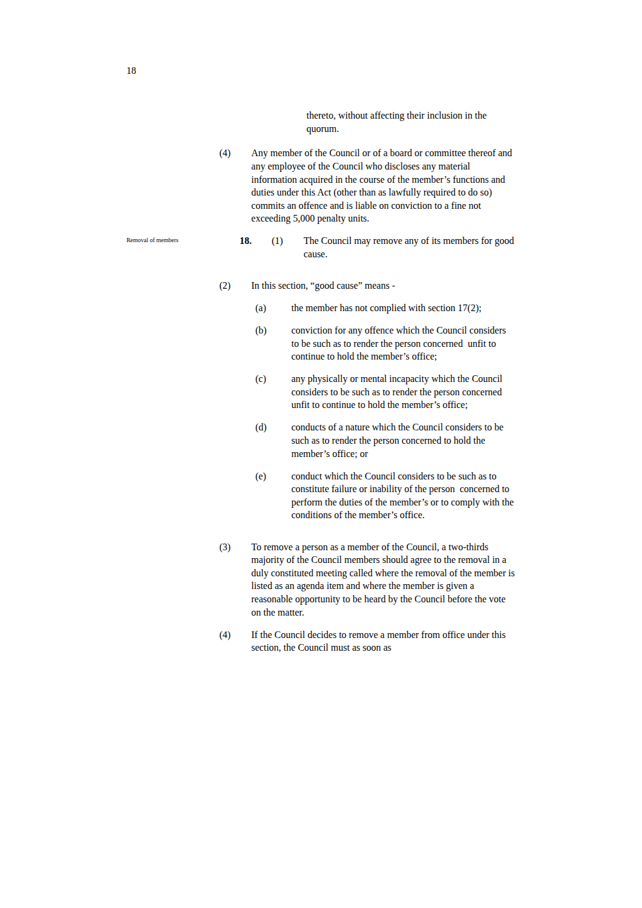18
thereto, without affecting their inclusion in the quorum.
(4)
Any member of the Council or of a board or committee thereof and any employee of the Council who discloses any material information acquired in the course of the member’s functions and duties under this Act (other than as lawfully required to do so) commits an offence and is liable on conviction to a fine not exceeding 5,000 penalty units.
Removal of members
18.
(1)
The Council may remove any of its members for good cause.
(2)
In this section, “good cause” means -
(a)
the member has not complied with section 17(2);
(b)
conviction for any offence which the Council considers to be such as to render the person concerned unfit to continue to hold the member’s office;
(c)
any physically or mental incapacity which the Council considers to be such as to render the person concerned unfit to continue to hold the member’s office;
(d)
conducts of a nature which the Council considers to be such as to render the person concerned to hold the member’s office; or
(e)
conduct which the Council considers to be such as to constitute failure or inability of the person concerned to perform the duties of the member’s or to comply with the conditions of the member’s office.
(3)
To remove a person as a member of the Council, a two-thirds majority of the Council members should agree to the removal in a duly constituted meeting called where the removal of the member is listed as an agenda item and where the member is given a reasonable opportunity to be heard by the Council before the vote on the matter.
(4)
If the Council decides to remove a member from office under this section, the Council must as soon as